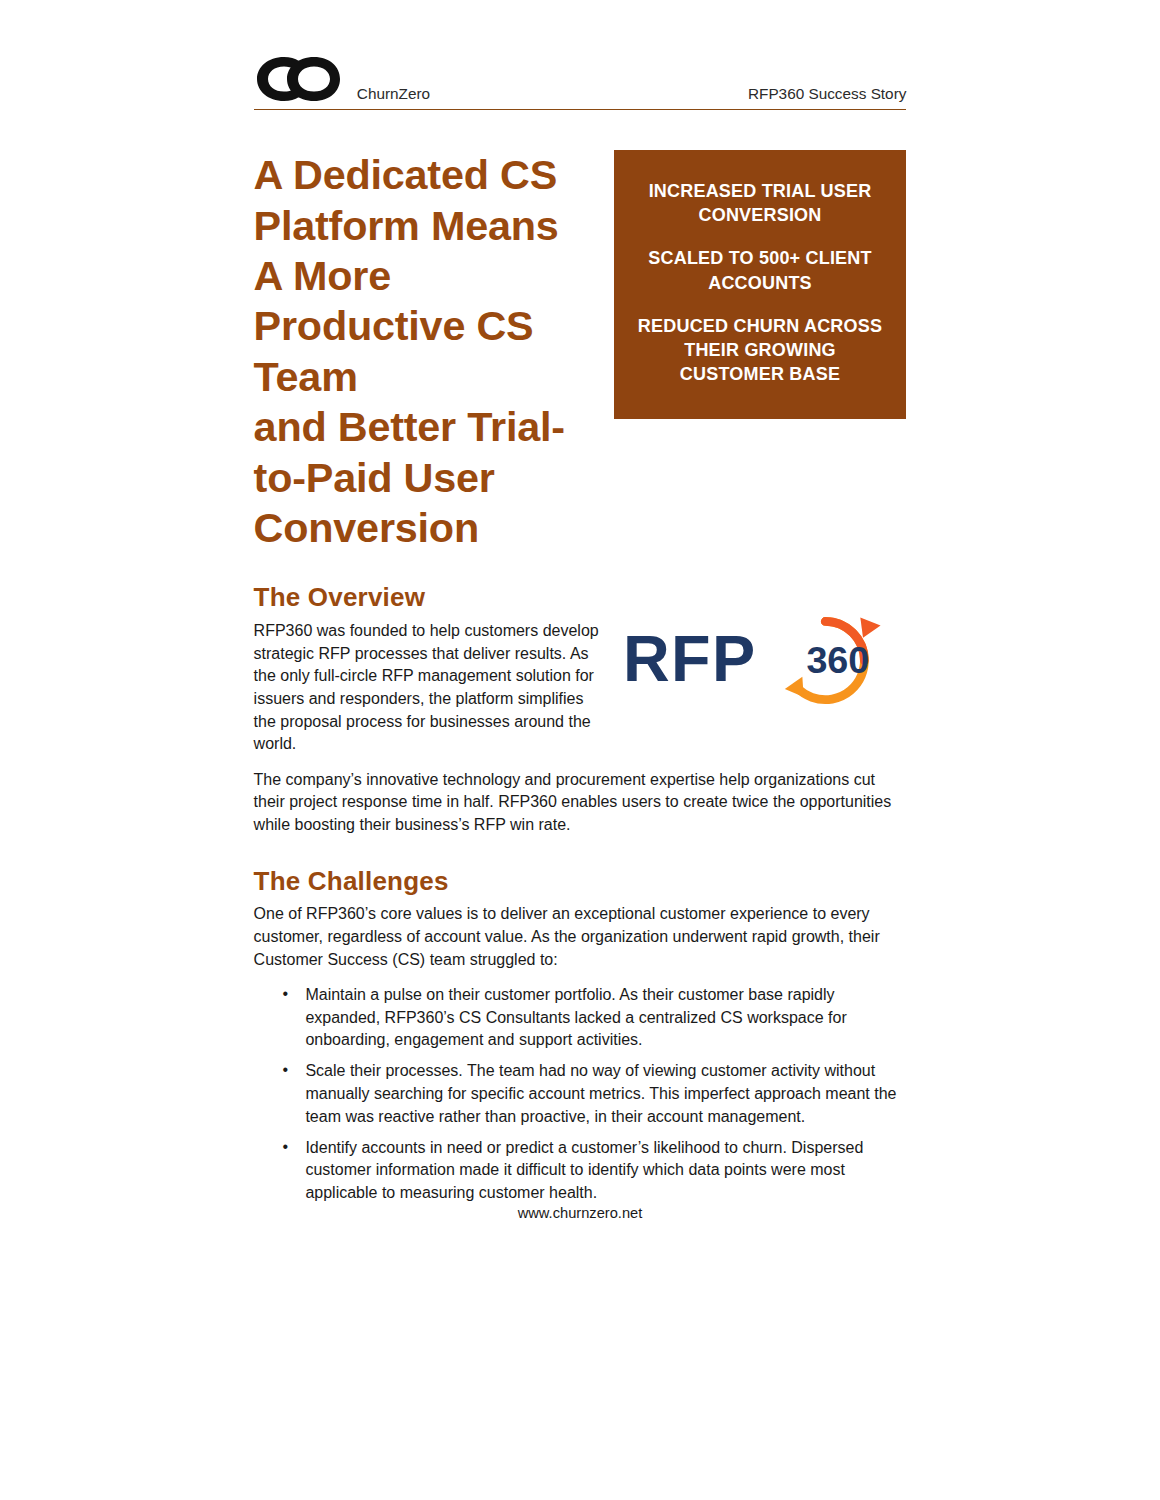ChurnZero RFP360 Success Story
A Dedicated CS Platform Means A More Productive CS Team
and Better Trial-to-Paid User Conversion
INCREASED TRIAL USER CONVERSION
SCALED TO 500+ CLIENT ACCOUNTS
REDUCED CHURN ACROSS THEIR GROWING CUSTOMER BASE
The Overview
RFP360 was founded to help customers develop strategic RFP processes that deliver results. As the only full-circle RFP management solution for issuers and responders, the platform simplifies the proposal process for businesses around the world.
RFP 360
The company’s innovative technology and procurement expertise help organizations cut their project response time in half. RFP360 enables users to create twice the opportunities while boosting their business’s RFP win rate.
The Challenges
One of RFP360’s core values is to deliver an exceptional customer experience to every customer, regardless of account value. As the organization underwent rapid growth, their Customer Success (CS) team struggled to:
Maintain a pulse on their customer portfolio. As their customer base rapidly expanded, RFP360’s CS Consultants lacked a centralized CS workspace for onboarding, engagement and support activities.
Scale their processes. The team had no way of viewing customer activity without manually searching for specific account metrics. This imperfect approach meant the team was reactive rather than proactive, in their account management.
Identify accounts in need or predict a customer’s likelihood to churn. Dispersed customer information made it difficult to identify which data points were most applicable to measuring customer health.
www.churnzero.net